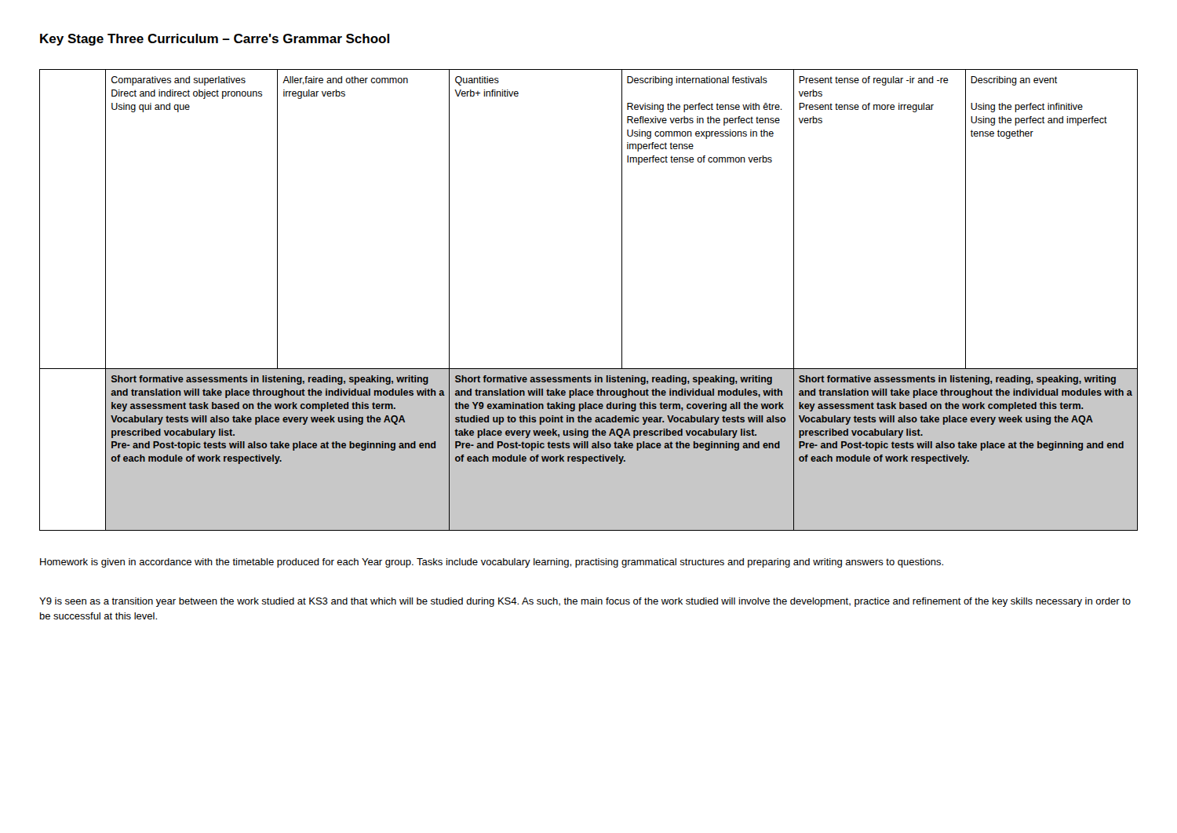Key Stage Three Curriculum – Carre's Grammar School
| | Comparatives and superlatives Direct and indirect object pronouns Using qui and que | Aller,faire and other common irregular verbs | Quantities Verb+ infinitive | Describing international festivals Revising the perfect tense with être. Reflexive verbs in the perfect tense Using common expressions in the imperfect tense Imperfect tense of common verbs | Present tense of regular -ir and -re verbs Present tense of more irregular verbs | Describing an event Using the perfect infinitive Using the perfect and imperfect tense together |
| | Short formative assessments in listening, reading, speaking, writing and translation will take place throughout the individual modules with a key assessment task based on the work completed this term. Vocabulary tests will also take place every week using the AQA prescribed vocabulary list. Pre- and Post-topic tests will also take place at the beginning and end of each module of work respectively. | Short formative assessments in listening, reading, speaking, writing and translation will take place throughout the individual modules, with the Y9 examination taking place during this term, covering all the work studied up to this point in the academic year. Vocabulary tests will also take place every week, using the AQA prescribed vocabulary list. Pre- and Post-topic tests will also take place at the beginning and end of each module of work respectively. | Short formative assessments in listening, reading, speaking, writing and translation will take place throughout the individual modules with a key assessment task based on the work completed this term. Vocabulary tests will also take place every week using the AQA prescribed vocabulary list. Pre- and Post-topic tests will also take place at the beginning and end of each module of work respectively. |
Homework is given in accordance with the timetable produced for each Year group. Tasks include vocabulary learning, practising grammatical structures and preparing and writing answers to questions.
Y9 is seen as a transition year between the work studied at KS3 and that which will be studied during KS4. As such, the main focus of the work studied will involve the development, practice and refinement of the key skills necessary in order to be successful at this level.